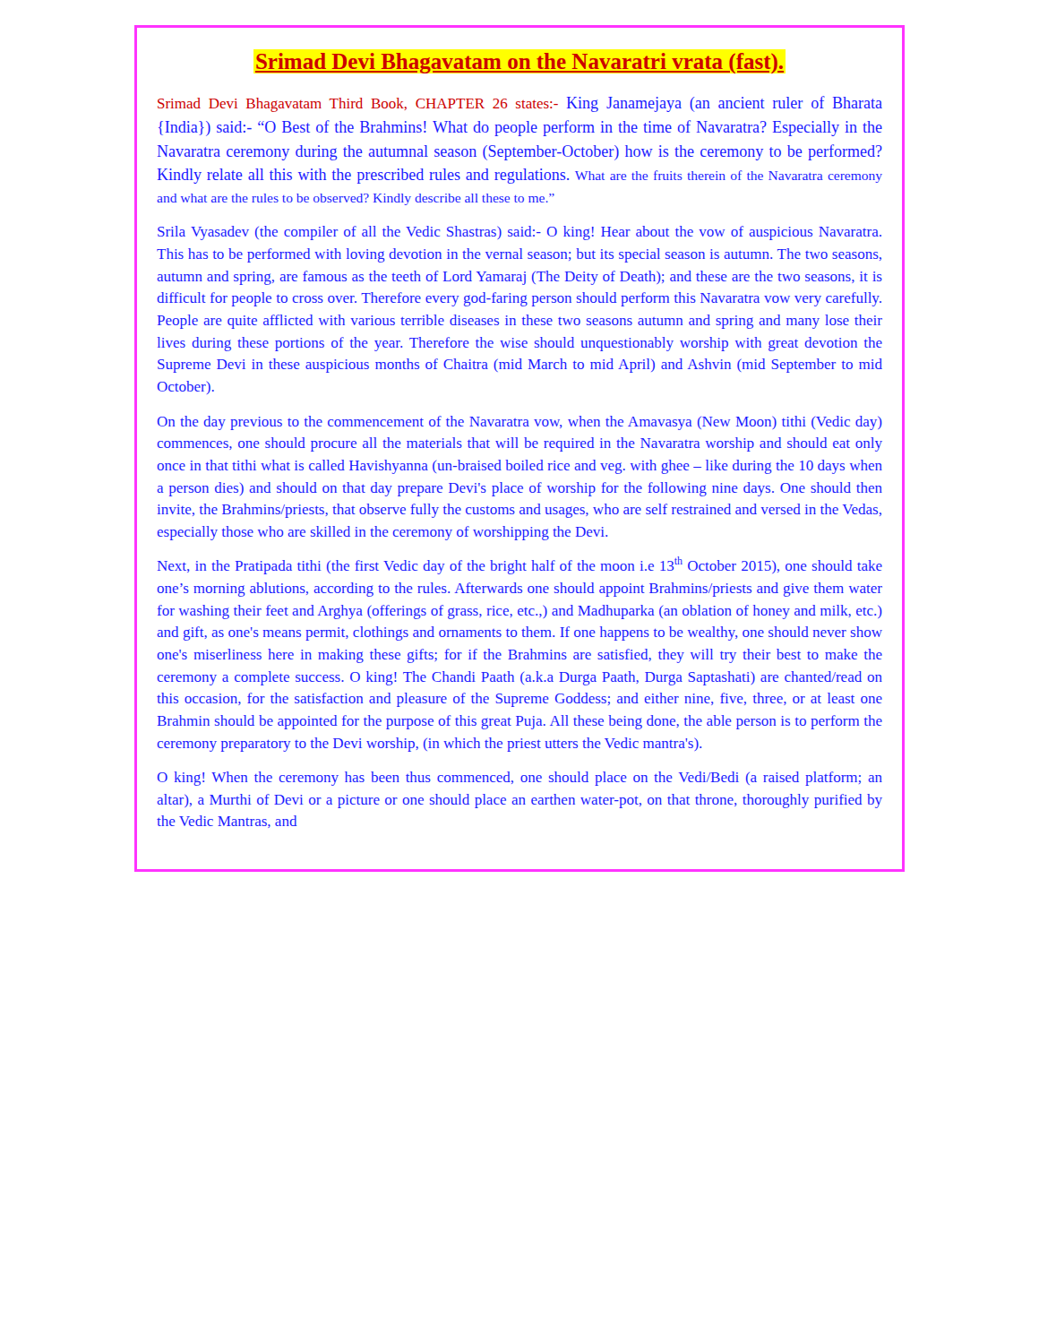Srimad Devi Bhagavatam on the Navaratri vrata (fast).
Srimad Devi Bhagavatam Third Book, CHAPTER 26 states:- King Janamejaya (an ancient ruler of Bharata {India}) said:- “O Best of the Brahmins! What do people perform in the time of Navaratra? Especially in the Navaratra ceremony during the autumnal season (September-October) how is the ceremony to be performed? Kindly relate all this with the prescribed rules and regulations. What are the fruits therein of the Navaratra ceremony and what are the rules to be observed? Kindly describe all these to me.”
Srila Vyasadev (the compiler of all the Vedic Shastras) said:- O king! Hear about the vow of auspicious Navaratra. This has to be performed with loving devotion in the vernal season; but its special season is autumn. The two seasons, autumn and spring, are famous as the teeth of Lord Yamaraj (The Deity of Death); and these are the two seasons, it is difficult for people to cross over. Therefore every god-faring person should perform this Navaratra vow very carefully. People are quite afflicted with various terrible diseases in these two seasons autumn and spring and many lose their lives during these portions of the year. Therefore the wise should unquestionably worship with great devotion the Supreme Devi in these auspicious months of Chaitra (mid March to mid April) and Ashvin (mid September to mid October).
On the day previous to the commencement of the Navaratra vow, when the Amavasya (New Moon) tithi (Vedic day) commences, one should procure all the materials that will be required in the Navaratra worship and should eat only once in that tithi what is called Havishyanna (un-braised boiled rice and veg. with ghee – like during the 10 days when a person dies) and should on that day prepare Devi's place of worship for the following nine days. One should then invite, the Brahmins/priests, that observe fully the customs and usages, who are self restrained and versed in the Vedas, especially those who are skilled in the ceremony of worshipping the Devi.
Next, in the Pratipada tithi (the first Vedic day of the bright half of the moon i.e 13th October 2015), one should take one’s morning ablutions, according to the rules. Afterwards one should appoint Brahmins/priests and give them water for washing their feet and Arghya (offerings of grass, rice, etc.,) and Madhuparka (an oblation of honey and milk, etc.) and gift, as one's means permit, clothings and ornaments to them. If one happens to be wealthy, one should never show one's miserliness here in making these gifts; for if the Brahmins are satisfied, they will try their best to make the ceremony a complete success. O king! The Chandi Paath (a.k.a Durga Paath, Durga Saptashati) are chanted/read on this occasion, for the satisfaction and pleasure of the Supreme Goddess; and either nine, five, three, or at least one Brahmin should be appointed for the purpose of this great Puja. All these being done, the able person is to perform the ceremony preparatory to the Devi worship, (in which the priest utters the Vedic mantra's).
O king! When the ceremony has been thus commenced, one should place on the Vedi/Bedi (a raised platform; an altar), a Murthi of Devi or a picture or one should place an earthen water-pot, on that throne, thoroughly purified by the Vedic Mantras, and